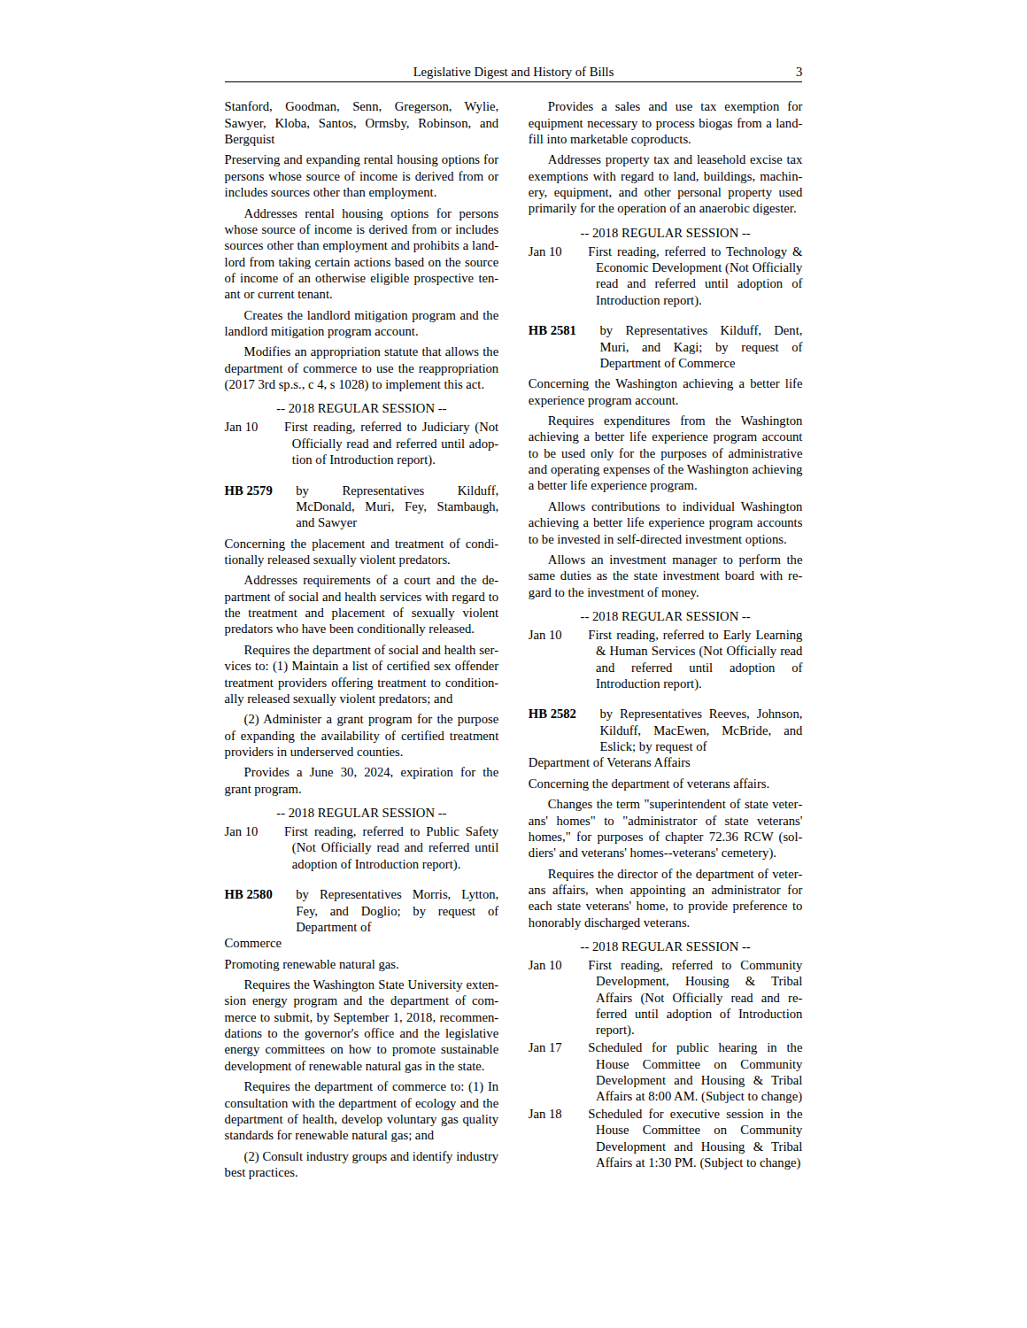Legislative Digest and History of Bills 3
Stanford, Goodman, Senn, Gregerson, Wylie, Sawyer, Kloba, Santos, Ormsby, Robinson, and Bergquist
Preserving and expanding rental housing options for persons whose source of income is derived from or includes sources other than employment.
Addresses rental housing options for persons whose source of income is derived from or includes sources other than employment and prohibits a landlord from taking certain actions based on the source of income of an otherwise eligible prospective tenant or current tenant.
Creates the landlord mitigation program and the landlord mitigation program account.
Modifies an appropriation statute that allows the department of commerce to use the reappropriation (2017 3rd sp.s., c 4, s 1028) to implement this act.
-- 2018 REGULAR SESSION --
Jan 10 First reading, referred to Judiciary (Not Officially read and referred until adoption of Introduction report).
HB 2579 by Representatives Kilduff, McDonald, Muri, Fey, Stambaugh, and Sawyer
Concerning the placement and treatment of conditionally released sexually violent predators.
Addresses requirements of a court and the department of social and health services with regard to the treatment and placement of sexually violent predators who have been conditionally released.
Requires the department of social and health services to: (1) Maintain a list of certified sex offender treatment providers offering treatment to conditionally released sexually violent predators; and
(2) Administer a grant program for the purpose of expanding the availability of certified treatment providers in underserved counties.
Provides a June 30, 2024, expiration for the grant program.
-- 2018 REGULAR SESSION --
Jan 10 First reading, referred to Public Safety (Not Officially read and referred until adoption of Introduction report).
HB 2580 by Representatives Morris, Lytton, Fey, and Doglio; by request of Department of Commerce
Promoting renewable natural gas.
Requires the Washington State University extension energy program and the department of commerce to submit, by September 1, 2018, recommendations to the governor's office and the legislative energy committees on how to promote sustainable development of renewable natural gas in the state.
Requires the department of commerce to: (1) In consultation with the department of ecology and the department of health, develop voluntary gas quality standards for renewable natural gas; and
(2) Consult industry groups and identify industry best practices.
Provides a sales and use tax exemption for equipment necessary to process biogas from a landfill into marketable coproducts.
Addresses property tax and leasehold excise tax exemptions with regard to land, buildings, machinery, equipment, and other personal property used primarily for the operation of an anaerobic digester.
-- 2018 REGULAR SESSION --
Jan 10 First reading, referred to Technology & Economic Development (Not Officially read and referred until adoption of Introduction report).
HB 2581 by Representatives Kilduff, Dent, Muri, and Kagi; by request of Department of Commerce
Concerning the Washington achieving a better life experience program account.
Requires expenditures from the Washington achieving a better life experience program account to be used only for the purposes of administrative and operating expenses of the Washington achieving a better life experience program.
Allows contributions to individual Washington achieving a better life experience program accounts to be invested in self-directed investment options.
Allows an investment manager to perform the same duties as the state investment board with regard to the investment of money.
-- 2018 REGULAR SESSION --
Jan 10 First reading, referred to Early Learning & Human Services (Not Officially read and referred until adoption of Introduction report).
HB 2582 by Representatives Reeves, Johnson, Kilduff, MacEwen, McBride, and Eslick; by request of Department of Veterans Affairs
Concerning the department of veterans affairs.
Changes the term "superintendent of state veterans' homes" to "administrator of state veterans' homes," for purposes of chapter 72.36 RCW (soldiers' and veterans' homes--veterans' cemetery).
Requires the director of the department of veterans affairs, when appointing an administrator for each state veterans' home, to provide preference to honorably discharged veterans.
-- 2018 REGULAR SESSION --
Jan 10 First reading, referred to Community Development, Housing & Tribal Affairs (Not Officially read and referred until adoption of Introduction report). Jan 17 Scheduled for public hearing in the House Committee on Community Development and Housing & Tribal Affairs at 8:00 AM. (Subject to change) Jan 18 Scheduled for executive session in the House Committee on Community Development and Housing & Tribal Affairs at 1:30 PM. (Subject to change)